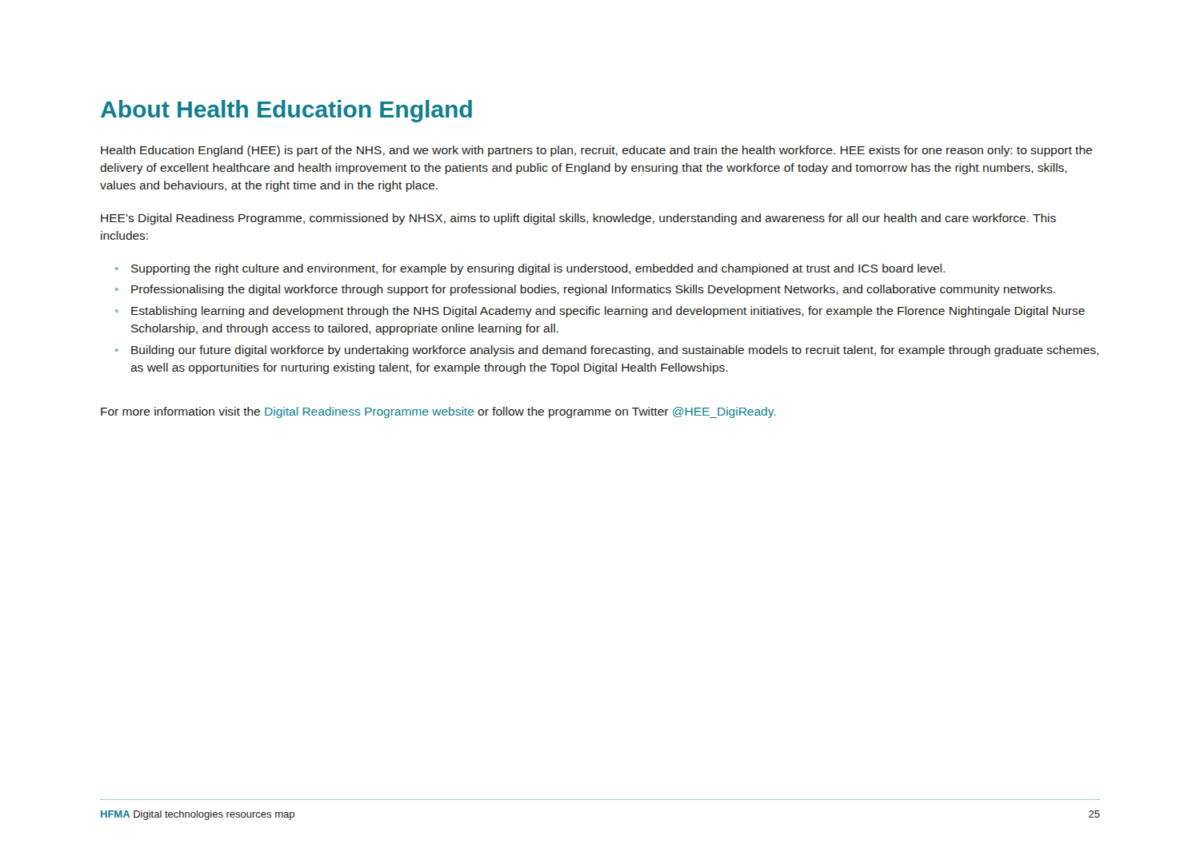About Health Education England
Health Education England (HEE) is part of the NHS, and we work with partners to plan, recruit, educate and train the health workforce. HEE exists for one reason only: to support the delivery of excellent healthcare and health improvement to the patients and public of England by ensuring that the workforce of today and tomorrow has the right numbers, skills, values and behaviours, at the right time and in the right place.
HEE’s Digital Readiness Programme, commissioned by NHSX, aims to uplift digital skills, knowledge, understanding and awareness for all our health and care workforce. This includes:
Supporting the right culture and environment, for example by ensuring digital is understood, embedded and championed at trust and ICS board level.
Professionalising the digital workforce through support for professional bodies, regional Informatics Skills Development Networks, and collaborative community networks.
Establishing learning and development through the NHS Digital Academy and specific learning and development initiatives, for example the Florence Nightingale Digital Nurse Scholarship, and through access to tailored, appropriate online learning for all.
Building our future digital workforce by undertaking workforce analysis and demand forecasting, and sustainable models to recruit talent, for example through graduate schemes, as well as opportunities for nurturing existing talent, for example through the Topol Digital Health Fellowships.
For more information visit the Digital Readiness Programme website or follow the programme on Twitter @HEE_DigiReady.
HFMA Digital technologies resources map
25